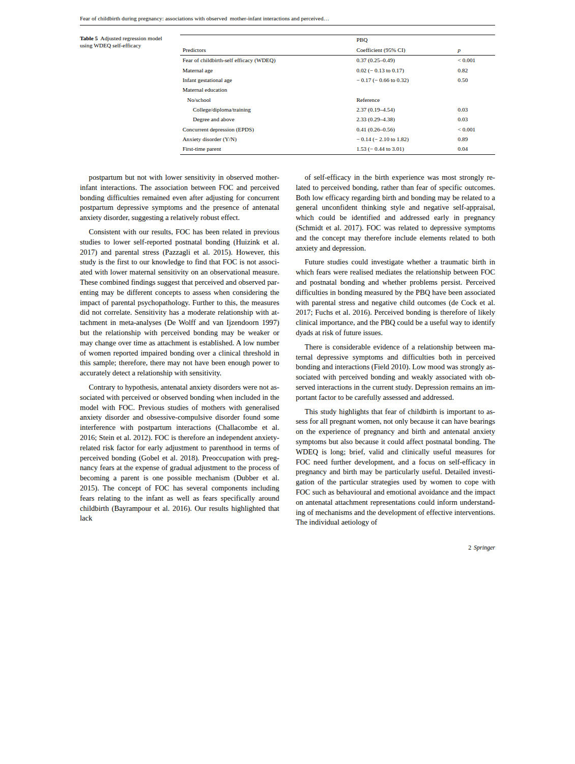Fear of childbirth during pregnancy: associations with observed mother-infant interactions and perceived…
Table 5 Adjusted regression model using WDEQ self-efficacy
| | PBQ | |
| --- | --- | --- |
| Predictors | Coefficient (95% CI) | p |
| Fear of childbirth-self efficacy (WDEQ) | 0.37 (0.25–0.49) | < 0.001 |
| Maternal age | 0.02 (− 0.13 to 0.17) | 0.82 |
| Infant gestational age | − 0.17 (− 0.66 to 0.32) | 0.50 |
| Maternal education | | |
| No/school | Reference | |
| College/diploma/training | 2.37 (0.19–4.54) | 0.03 |
| Degree and above | 2.33 (0.29–4.38) | 0.03 |
| Concurrent depression (EPDS) | 0.41 (0.26–0.56) | < 0.001 |
| Anxiety disorder (Y/N) | − 0.14 (− 2.10 to 1.82) | 0.89 |
| First-time parent | 1.53 (− 0.44 to 3.01) | 0.04 |
postpartum but not with lower sensitivity in observed mother-infant interactions. The association between FOC and perceived bonding difficulties remained even after adjusting for concurrent postpartum depressive symptoms and the presence of antenatal anxiety disorder, suggesting a relatively robust effect.
Consistent with our results, FOC has been related in previous studies to lower self-reported postnatal bonding (Huizink et al. 2017) and parental stress (Pazzagli et al. 2015). However, this study is the first to our knowledge to find that FOC is not associated with lower maternal sensitivity on an observational measure. These combined findings suggest that perceived and observed parenting may be different concepts to assess when considering the impact of parental psychopathology. Further to this, the measures did not correlate. Sensitivity has a moderate relationship with attachment in meta-analyses (De Wolff and van Ijzendoorn 1997) but the relationship with perceived bonding may be weaker or may change over time as attachment is established. A low number of women reported impaired bonding over a clinical threshold in this sample; therefore, there may not have been enough power to accurately detect a relationship with sensitivity.
Contrary to hypothesis, antenatal anxiety disorders were not associated with perceived or observed bonding when included in the model with FOC. Previous studies of mothers with generalised anxiety disorder and obsessive-compulsive disorder found some interference with postpartum interactions (Challacombe et al. 2016; Stein et al. 2012). FOC is therefore an independent anxiety-related risk factor for early adjustment to parenthood in terms of perceived bonding (Gobel et al. 2018). Preoccupation with pregnancy fears at the expense of gradual adjustment to the process of becoming a parent is one possible mechanism (Dubber et al. 2015). The concept of FOC has several components including fears relating to the infant as well as fears specifically around childbirth (Bayrampour et al. 2016). Our results highlighted that lack
of self-efficacy in the birth experience was most strongly related to perceived bonding, rather than fear of specific outcomes. Both low efficacy regarding birth and bonding may be related to a general unconfident thinking style and negative self-appraisal, which could be identified and addressed early in pregnancy (Schmidt et al. 2017). FOC was related to depressive symptoms and the concept may therefore include elements related to both anxiety and depression.
Future studies could investigate whether a traumatic birth in which fears were realised mediates the relationship between FOC and postnatal bonding and whether problems persist. Perceived difficulties in bonding measured by the PBQ have been associated with parental stress and negative child outcomes (de Cock et al. 2017; Fuchs et al. 2016). Perceived bonding is therefore of likely clinical importance, and the PBQ could be a useful way to identify dyads at risk of future issues.
There is considerable evidence of a relationship between maternal depressive symptoms and difficulties both in perceived bonding and interactions (Field 2010). Low mood was strongly associated with perceived bonding and weakly associated with observed interactions in the current study. Depression remains an important factor to be carefully assessed and addressed.
This study highlights that fear of childbirth is important to assess for all pregnant women, not only because it can have bearings on the experience of pregnancy and birth and antenatal anxiety symptoms but also because it could affect postnatal bonding. The WDEQ is long; brief, valid and clinically useful measures for FOC need further development, and a focus on self-efficacy in pregnancy and birth may be particularly useful. Detailed investigation of the particular strategies used by women to cope with FOC such as behavioural and emotional avoidance and the impact on antenatal attachment representations could inform understanding of mechanisms and the development of effective interventions. The individual aetiology of
2 Springer